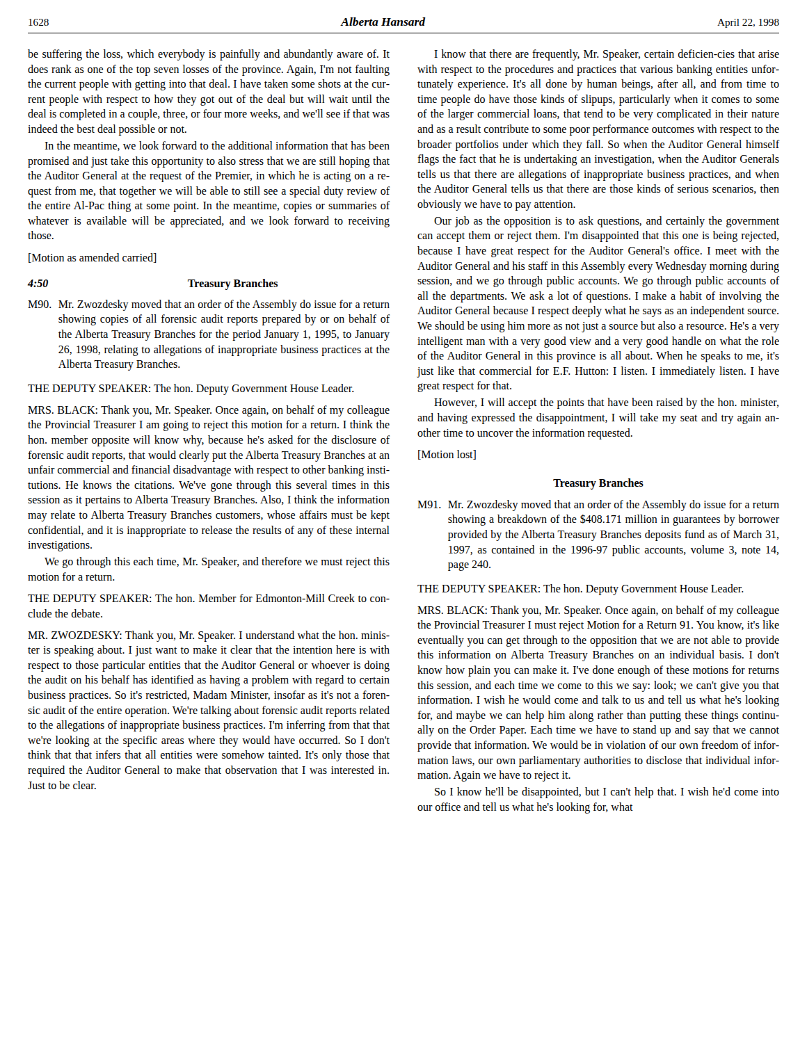1628 Alberta Hansard April 22, 1998
be suffering the loss, which everybody is painfully and abundantly aware of. It does rank as one of the top seven losses of the province. Again, I'm not faulting the current people with getting into that deal. I have taken some shots at the current people with respect to how they got out of the deal but will wait until the deal is completed in a couple, three, or four more weeks, and we'll see if that was indeed the best deal possible or not.
In the meantime, we look forward to the additional information that has been promised and just take this opportunity to also stress that we are still hoping that the Auditor General at the request of the Premier, in which he is acting on a request from me, that together we will be able to still see a special duty review of the entire Al-Pac thing at some point. In the meantime, copies or summaries of whatever is available will be appreciated, and we look forward to receiving those.
[Motion as amended carried]
4:50 Treasury Branches
M90. Mr. Zwozdesky moved that an order of the Assembly do issue for a return showing copies of all forensic audit reports prepared by or on behalf of the Alberta Treasury Branches for the period January 1, 1995, to January 26, 1998, relating to allegations of inappropriate business practices at the Alberta Treasury Branches.
THE DEPUTY SPEAKER: The hon. Deputy Government House Leader.
MRS. BLACK: Thank you, Mr. Speaker. Once again, on behalf of my colleague the Provincial Treasurer I am going to reject this motion for a return. I think the hon. member opposite will know why, because he's asked for the disclosure of forensic audit reports, that would clearly put the Alberta Treasury Branches at an unfair commercial and financial disadvantage with respect to other banking institutions. He knows the citations. We've gone through this several times in this session as it pertains to Alberta Treasury Branches. Also, I think the information may relate to Alberta Treasury Branches customers, whose affairs must be kept confidential, and it is inappropriate to release the results of any of these internal investigations.
We go through this each time, Mr. Speaker, and therefore we must reject this motion for a return.
THE DEPUTY SPEAKER: The hon. Member for Edmonton-Mill Creek to conclude the debate.
MR. ZWOZDESKY: Thank you, Mr. Speaker. I understand what the hon. minister is speaking about. I just want to make it clear that the intention here is with respect to those particular entities that the Auditor General or whoever is doing the audit on his behalf has identified as having a problem with regard to certain business practices. So it's restricted, Madam Minister, insofar as it's not a forensic audit of the entire operation. We're talking about forensic audit reports related to the allegations of inappropriate business practices. I'm inferring from that that we're looking at the specific areas where they would have occurred. So I don't think that that infers that all entities were somehow tainted. It's only those that required the Auditor General to make that observation that I was interested in. Just to be clear.
I know that there are frequently, Mr. Speaker, certain deficien-cies that arise with respect to the procedures and practices that various banking entities unfortunately experience. It's all done by human beings, after all, and from time to time people do have those kinds of slipups, particularly when it comes to some of the larger commercial loans, that tend to be very complicated in their nature and as a result contribute to some poor performance outcomes with respect to the broader portfolios under which they fall. So when the Auditor General himself flags the fact that he is undertaking an investigation, when the Auditor Generals tells us that there are allegations of inappropriate business practices, and when the Auditor General tells us that there are those kinds of serious scenarios, then obviously we have to pay attention.
Our job as the opposition is to ask questions, and certainly the government can accept them or reject them. I'm disappointed that this one is being rejected, because I have great respect for the Auditor General's office. I meet with the Auditor General and his staff in this Assembly every Wednesday morning during session, and we go through public accounts. We go through public accounts of all the departments. We ask a lot of questions. I make a habit of involving the Auditor General because I respect deeply what he says as an independent source. We should be using him more as not just a source but also a resource. He's a very intelligent man with a very good view and a very good handle on what the role of the Auditor General in this province is all about. When he speaks to me, it's just like that commercial for E.F. Hutton: I listen. I immediately listen. I have great respect for that.
However, I will accept the points that have been raised by the hon. minister, and having expressed the disappointment, I will take my seat and try again another time to uncover the information requested.
[Motion lost]
Treasury Branches
M91. Mr. Zwozdesky moved that an order of the Assembly do issue for a return showing a breakdown of the $408.171 million in guarantees by borrower provided by the Alberta Treasury Branches deposits fund as of March 31, 1997, as contained in the 1996-97 public accounts, volume 3, note 14, page 240.
THE DEPUTY SPEAKER: The hon. Deputy Government House Leader.
MRS. BLACK: Thank you, Mr. Speaker. Once again, on behalf of my colleague the Provincial Treasurer I must reject Motion for a Return 91. You know, it's like eventually you can get through to the opposition that we are not able to provide this information on Alberta Treasury Branches on an individual basis. I don't know how plain you can make it. I've done enough of these motions for returns this session, and each time we come to this we say: look; we can't give you that information. I wish he would come and talk to us and tell us what he's looking for, and maybe we can help him along rather than putting these things continually on the Order Paper. Each time we have to stand up and say that we cannot provide that information. We would be in violation of our own freedom of information laws, our own parliamentary authorities to disclose that individual information. Again we have to reject it.
So I know he'll be disappointed, but I can't help that. I wish he'd come into our office and tell us what he's looking for, what